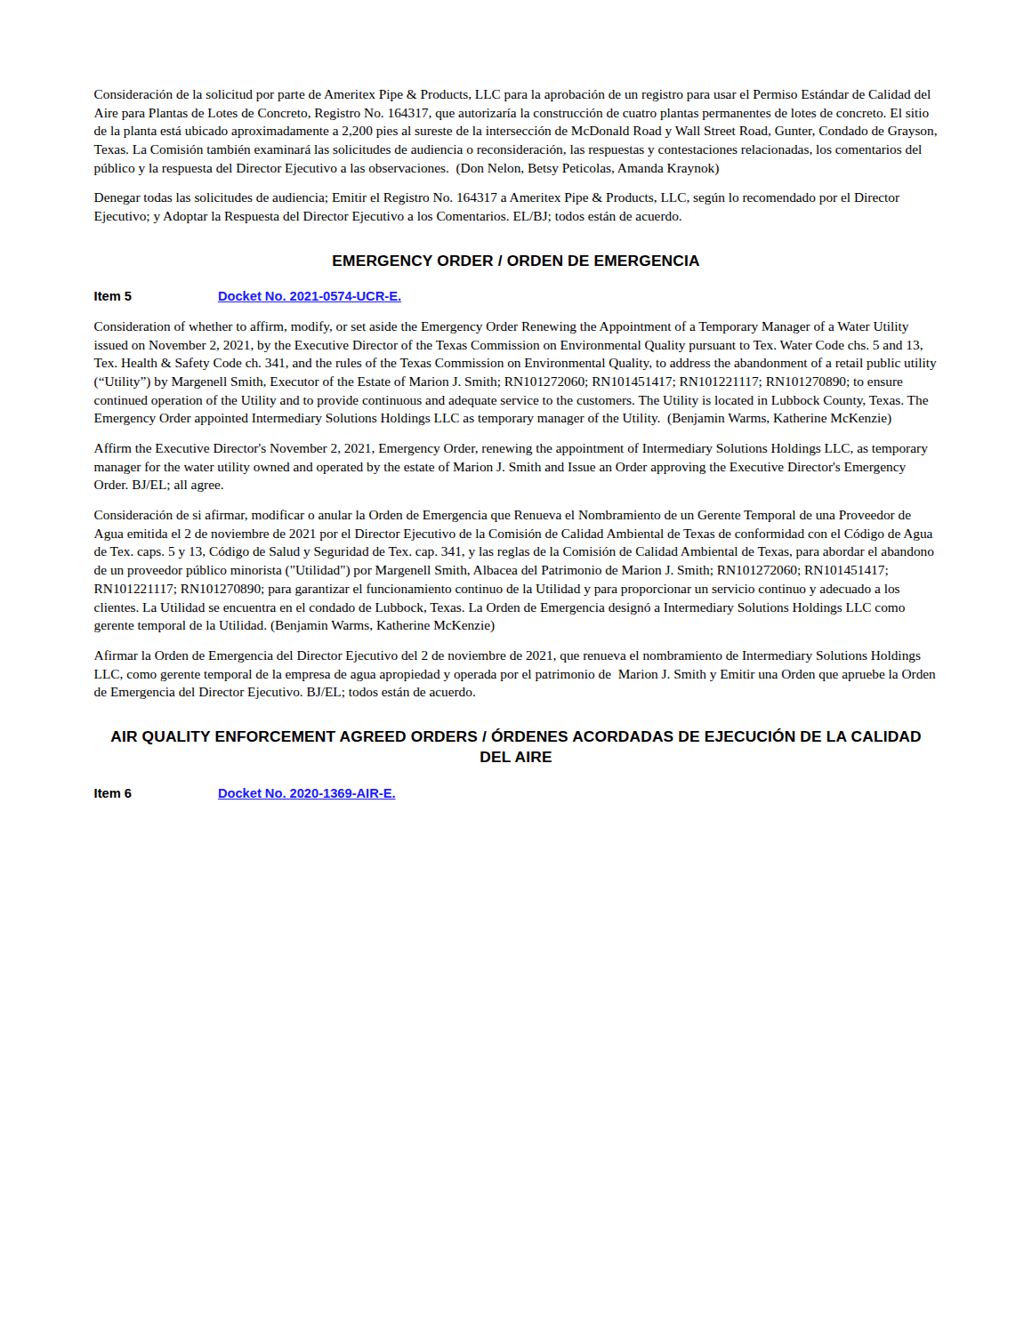Consideración de la solicitud por parte de Ameritex Pipe & Products, LLC para la aprobación de un registro para usar el Permiso Estándar de Calidad del Aire para Plantas de Lotes de Concreto, Registro No. 164317, que autorizaría la construcción de cuatro plantas permanentes de lotes de concreto. El sitio de la planta está ubicado aproximadamente a 2,200 pies al sureste de la intersección de McDonald Road y Wall Street Road, Gunter, Condado de Grayson, Texas. La Comisión también examinará las solicitudes de audiencia o reconsideración, las respuestas y contestaciones relacionadas, los comentarios del público y la respuesta del Director Ejecutivo a las observaciones. (Don Nelon, Betsy Peticolas, Amanda Kraynok)
Denegar todas las solicitudes de audiencia; Emitir el Registro No. 164317 a Ameritex Pipe & Products, LLC, según lo recomendado por el Director Ejecutivo; y Adoptar la Respuesta del Director Ejecutivo a los Comentarios. EL/BJ; todos están de acuerdo.
EMERGENCY ORDER / ORDEN DE EMERGENCIA
Item 5 Docket No. 2021-0574-UCR-E.
Consideration of whether to affirm, modify, or set aside the Emergency Order Renewing the Appointment of a Temporary Manager of a Water Utility issued on November 2, 2021, by the Executive Director of the Texas Commission on Environmental Quality pursuant to Tex. Water Code chs. 5 and 13, Tex. Health & Safety Code ch. 341, and the rules of the Texas Commission on Environmental Quality, to address the abandonment of a retail public utility (“Utility”) by Margenell Smith, Executor of the Estate of Marion J. Smith; RN101272060; RN101451417; RN101221117; RN101270890; to ensure continued operation of the Utility and to provide continuous and adequate service to the customers. The Utility is located in Lubbock County, Texas. The Emergency Order appointed Intermediary Solutions Holdings LLC as temporary manager of the Utility. (Benjamin Warms, Katherine McKenzie)
Affirm the Executive Director's November 2, 2021, Emergency Order, renewing the appointment of Intermediary Solutions Holdings LLC, as temporary manager for the water utility owned and operated by the estate of Marion J. Smith and Issue an Order approving the Executive Director's Emergency Order. BJ/EL; all agree.
Consideración de si afirmar, modificar o anular la Orden de Emergencia que Renueva el Nombramiento de un Gerente Temporal de una Proveedor de Agua emitida el 2 de noviembre de 2021 por el Director Ejecutivo de la Comisión de Calidad Ambiental de Texas de conformidad con el Código de Agua de Tex. caps. 5 y 13, Código de Salud y Seguridad de Tex. cap. 341, y las reglas de la Comisión de Calidad Ambiental de Texas, para abordar el abandono de un proveedor público minorista ("Utilidad") por Margenell Smith, Albacea del Patrimonio de Marion J. Smith; RN101272060; RN101451417; RN101221117; RN101270890; para garantizar el funcionamiento continuo de la Utilidad y para proporcionar un servicio continuo y adecuado a los clientes. La Utilidad se encuentra en el condado de Lubbock, Texas. La Orden de Emergencia designó a Intermediary Solutions Holdings LLC como gerente temporal de la Utilidad. (Benjamin Warms, Katherine McKenzie)
Afirmar la Orden de Emergencia del Director Ejecutivo del 2 de noviembre de 2021, que renueva el nombramiento de Intermediary Solutions Holdings LLC, como gerente temporal de la empresa de agua apropiedad y operada por el patrimonio de Marion J. Smith y Emitir una Orden que apruebe la Orden de Emergencia del Director Ejecutivo. BJ/EL; todos están de acuerdo.
AIR QUALITY ENFORCEMENT AGREED ORDERS / ÓRDENES ACORDADAS DE EJECUCIÓN DE LA CALIDAD DEL AIRE
Item 6 Docket No. 2020-1369-AIR-E.